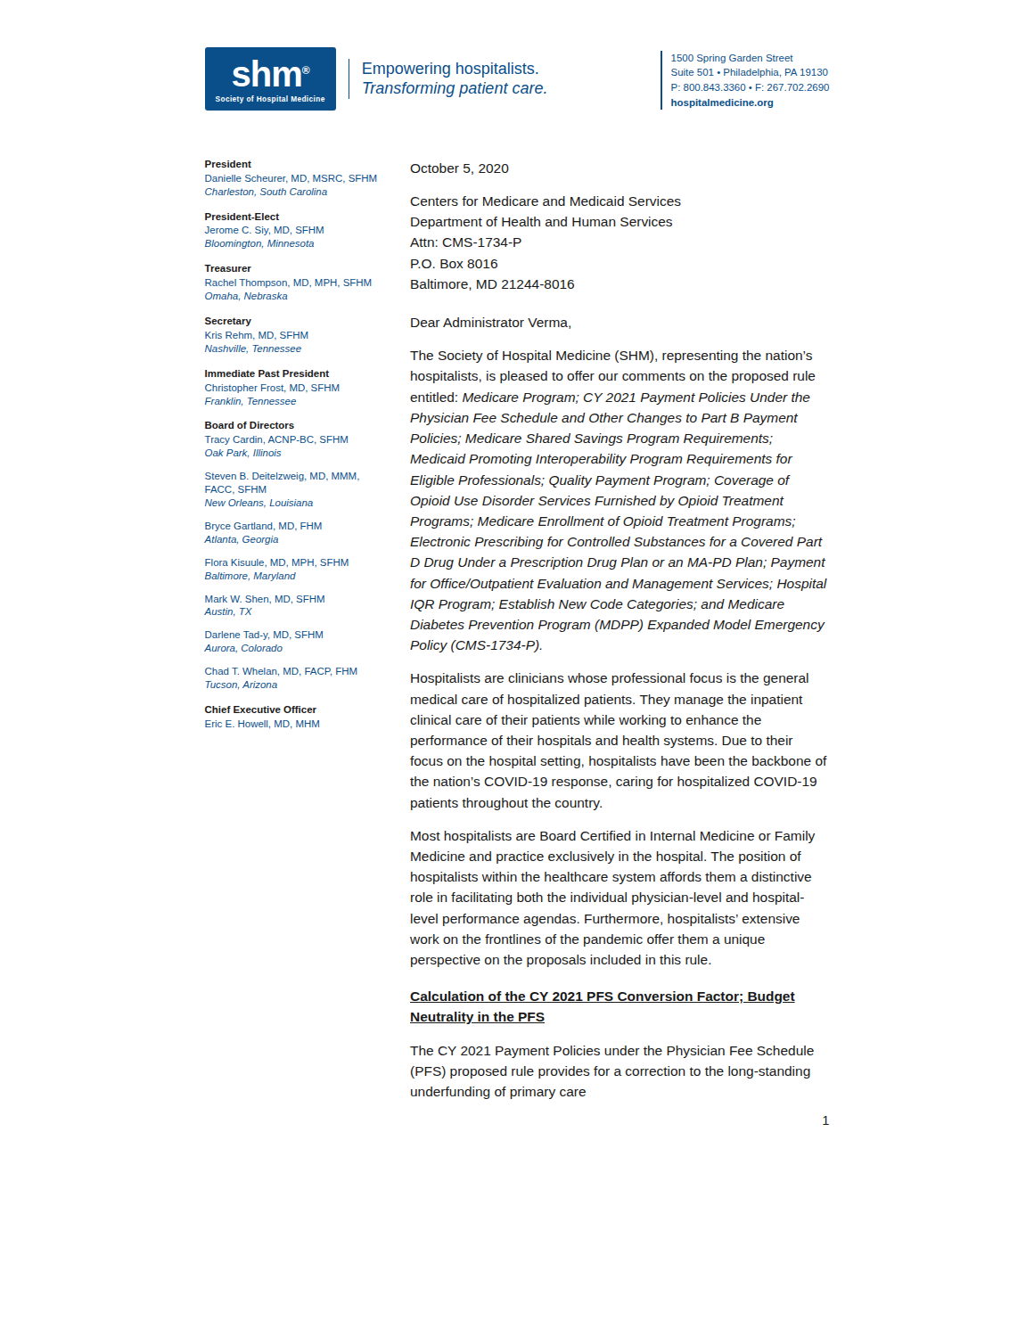shm®
Society of Hospital Medicine
Empowering hospitalists.
Transforming patient care.
1500 Spring Garden Street
Suite 501 • Philadelphia, PA 19130
P: 800.843.3360 • F: 267.702.2690
hospitalmedicine.org
President
Danielle Scheurer, MD, MSRC, SFHM
Charleston, South Carolina
President-Elect
Jerome C. Siy, MD, SFHM
Bloomington, Minnesota
Treasurer
Rachel Thompson, MD, MPH, SFHM
Omaha, Nebraska
Secretary
Kris Rehm, MD, SFHM
Nashville, Tennessee
Immediate Past President
Christopher Frost, MD, SFHM
Franklin, Tennessee
Board of Directors
Tracy Cardin, ACNP-BC, SFHM
Oak Park, Illinois
Steven B. Deitelzweig, MD, MMM, FACC, SFHM
New Orleans, Louisiana
Bryce Gartland, MD, FHM
Atlanta, Georgia
Flora Kisuule, MD, MPH, SFHM
Baltimore, Maryland
Mark W. Shen, MD, SFHM
Austin, TX
Darlene Tad-y, MD, SFHM
Aurora, Colorado
Chad T. Whelan, MD, FACP, FHM
Tucson, Arizona
Chief Executive Officer
Eric E. Howell, MD, MHM
October 5, 2020
Centers for Medicare and Medicaid Services
Department of Health and Human Services
Attn: CMS-1734-P
P.O. Box 8016
Baltimore, MD 21244-8016
Dear Administrator Verma,
The Society of Hospital Medicine (SHM), representing the nation’s hospitalists, is pleased to offer our comments on the proposed rule entitled: Medicare Program; CY 2021 Payment Policies Under the Physician Fee Schedule and Other Changes to Part B Payment Policies; Medicare Shared Savings Program Requirements; Medicaid Promoting Interoperability Program Requirements for Eligible Professionals; Quality Payment Program; Coverage of Opioid Use Disorder Services Furnished by Opioid Treatment Programs; Medicare Enrollment of Opioid Treatment Programs; Electronic Prescribing for Controlled Substances for a Covered Part D Drug Under a Prescription Drug Plan or an MA-PD Plan; Payment for Office/Outpatient Evaluation and Management Services; Hospital IQR Program; Establish New Code Categories; and Medicare Diabetes Prevention Program (MDPP) Expanded Model Emergency Policy (CMS-1734-P).
Hospitalists are clinicians whose professional focus is the general medical care of hospitalized patients. They manage the inpatient clinical care of their patients while working to enhance the performance of their hospitals and health systems. Due to their focus on the hospital setting, hospitalists have been the backbone of the nation’s COVID-19 response, caring for hospitalized COVID-19 patients throughout the country.
Most hospitalists are Board Certified in Internal Medicine or Family Medicine and practice exclusively in the hospital. The position of hospitalists within the healthcare system affords them a distinctive role in facilitating both the individual physician-level and hospital-level performance agendas. Furthermore, hospitalists’ extensive work on the frontlines of the pandemic offer them a unique perspective on the proposals included in this rule.
Calculation of the CY 2021 PFS Conversion Factor; Budget Neutrality in the PFS
The CY 2021 Payment Policies under the Physician Fee Schedule (PFS) proposed rule provides for a correction to the long-standing underfunding of primary care
1